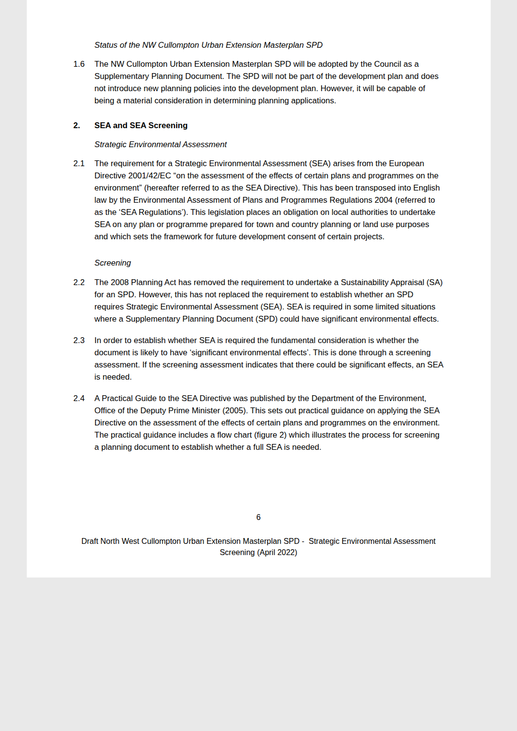Status of the NW Cullompton Urban Extension Masterplan SPD
1.6
The NW Cullompton Urban Extension Masterplan SPD will be adopted by the Council as a Supplementary Planning Document. The SPD will not be part of the development plan and does not introduce new planning policies into the development plan. However, it will be capable of being a material consideration in determining planning applications.
2. SEA and SEA Screening
Strategic Environmental Assessment
2.1
The requirement for a Strategic Environmental Assessment (SEA) arises from the European Directive 2001/42/EC “on the assessment of the effects of certain plans and programmes on the environment” (hereafter referred to as the SEA Directive). This has been transposed into English law by the Environmental Assessment of Plans and Programmes Regulations 2004 (referred to as the ‘SEA Regulations’). This legislation places an obligation on local authorities to undertake SEA on any plan or programme prepared for town and country planning or land use purposes and which sets the framework for future development consent of certain projects.
Screening
2.2
The 2008 Planning Act has removed the requirement to undertake a Sustainability Appraisal (SA) for an SPD. However, this has not replaced the requirement to establish whether an SPD requires Strategic Environmental Assessment (SEA). SEA is required in some limited situations where a Supplementary Planning Document (SPD) could have significant environmental effects.
2.3
In order to establish whether SEA is required the fundamental consideration is whether the document is likely to have ‘significant environmental effects’. This is done through a screening assessment. If the screening assessment indicates that there could be significant effects, an SEA is needed.
2.4
A Practical Guide to the SEA Directive was published by the Department of the Environment, Office of the Deputy Prime Minister (2005). This sets out practical guidance on applying the SEA Directive on the assessment of the effects of certain plans and programmes on the environment. The practical guidance includes a flow chart (figure 2) which illustrates the process for screening a planning document to establish whether a full SEA is needed.
6
Draft North West Cullompton Urban Extension Masterplan SPD - Strategic Environmental Assessment Screening (April 2022)